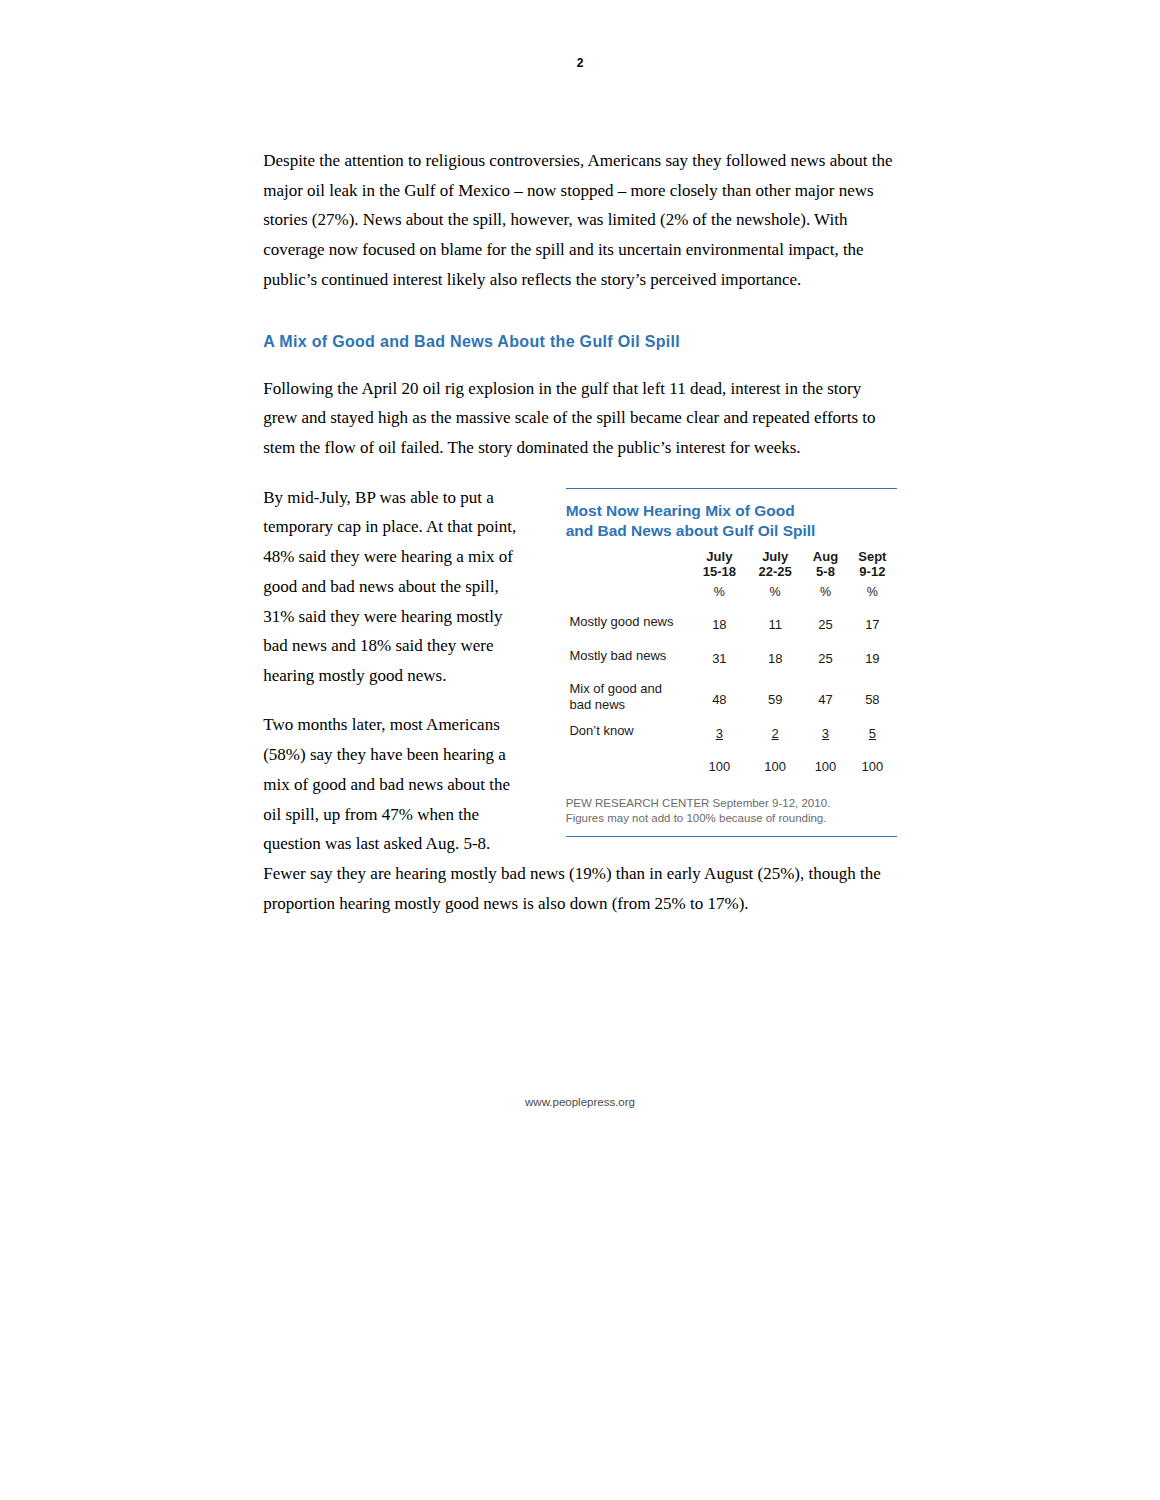2
Despite the attention to religious controversies, Americans say they followed news about the major oil leak in the Gulf of Mexico – now stopped – more closely than other major news stories (27%). News about the spill, however, was limited (2% of the newshole). With coverage now focused on blame for the spill and its uncertain environmental impact, the public’s continued interest likely also reflects the story’s perceived importance.
A Mix of Good and Bad News About the Gulf Oil Spill
Following the April 20 oil rig explosion in the gulf that left 11 dead, interest in the story grew and stayed high as the massive scale of the spill became clear and repeated efforts to stem the flow of oil failed. The story dominated the public’s interest for weeks.
Most Now Hearing Mix of Good
and Bad News about Gulf Oil Spill
| | July 15-18 | July 22-25 | Aug 5-8 | Sept 9-12 |
| --- | --- | --- | --- | --- |
| | % | % | % | % |
| Mostly good news | 18 | 11 | 25 | 17 |
| Mostly bad news | 31 | 18 | 25 | 19 |
| Mix of good and bad news | 48 | 59 | 47 | 58 |
| Don’t know | 3 | 2 | 3 | 5 |
| | 100 | 100 | 100 | 100 |
PEW RESEARCH CENTER September 9-12, 2010.
Figures may not add to 100% because of rounding.
By mid-July, BP was able to put a temporary cap in place. At that point, 48% said they were hearing a mix of good and bad news about the spill, 31% said they were hearing mostly bad news and 18% said they were hearing mostly good news.
Two months later, most Americans (58%) say they have been hearing a mix of good and bad news about the oil spill, up from 47% when the question was last asked Aug. 5-8. Fewer say they are hearing mostly bad news (19%) than in early August (25%), though the proportion hearing mostly good news is also down (from 25% to 17%).
www.peoplepress.org